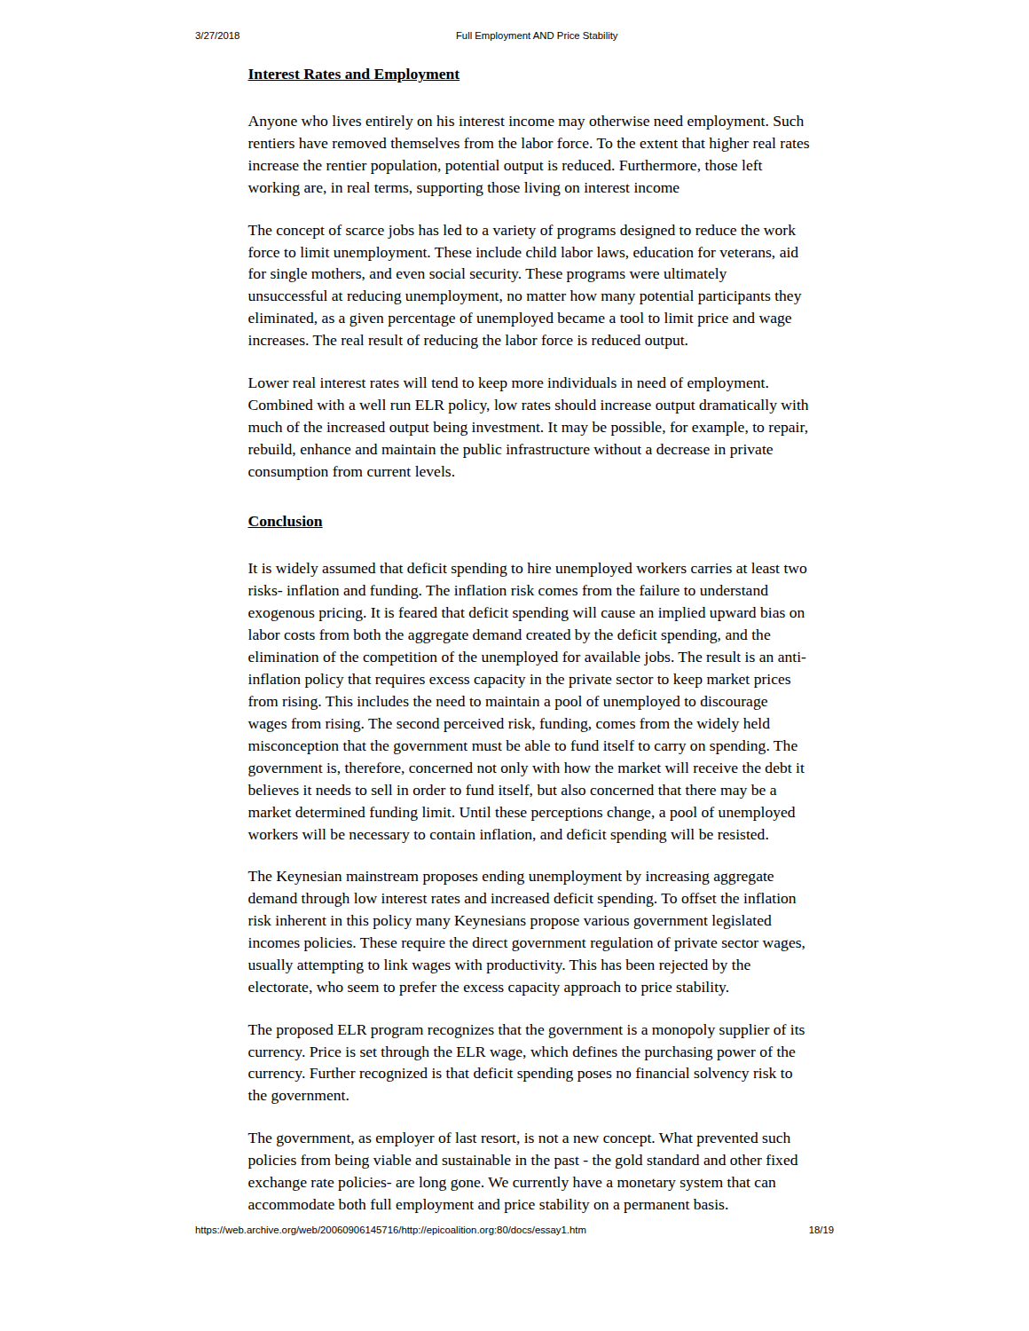3/27/2018 Full Employment AND Price Stability
Interest Rates and Employment
Anyone who lives entirely on his interest income may otherwise need employment. Such rentiers have removed themselves from the labor force. To the extent that higher real rates increase the rentier population, potential output is reduced. Furthermore, those left working are, in real terms, supporting those living on interest income
The concept of scarce jobs has led to a variety of programs designed to reduce the work force to limit unemployment. These include child labor laws, education for veterans, aid for single mothers, and even social security. These programs were ultimately unsuccessful at reducing unemployment, no matter how many potential participants they eliminated, as a given percentage of unemployed became a tool to limit price and wage increases. The real result of reducing the labor force is reduced output.
Lower real interest rates will tend to keep more individuals in need of employment. Combined with a well run ELR policy, low rates should increase output dramatically with much of the increased output being investment. It may be possible, for example, to repair, rebuild, enhance and maintain the public infrastructure without a decrease in private consumption from current levels.
Conclusion
It is widely assumed that deficit spending to hire unemployed workers carries at least two risks- inflation and funding. The inflation risk comes from the failure to understand exogenous pricing. It is feared that deficit spending will cause an implied upward bias on labor costs from both the aggregate demand created by the deficit spending, and the elimination of the competition of the unemployed for available jobs. The result is an anti-inflation policy that requires excess capacity in the private sector to keep market prices from rising. This includes the need to maintain a pool of unemployed to discourage wages from rising. The second perceived risk, funding, comes from the widely held misconception that the government must be able to fund itself to carry on spending. The government is, therefore, concerned not only with how the market will receive the debt it believes it needs to sell in order to fund itself, but also concerned that there may be a market determined funding limit. Until these perceptions change, a pool of unemployed workers will be necessary to contain inflation, and deficit spending will be resisted.
The Keynesian mainstream proposes ending unemployment by increasing aggregate demand through low interest rates and increased deficit spending. To offset the inflation risk inherent in this policy many Keynesians propose various government legislated incomes policies. These require the direct government regulation of private sector wages, usually attempting to link wages with productivity. This has been rejected by the electorate, who seem to prefer the excess capacity approach to price stability.
The proposed ELR program recognizes that the government is a monopoly supplier of its currency. Price is set through the ELR wage, which defines the purchasing power of the currency. Further recognized is that deficit spending poses no financial solvency risk to the government.
The government, as employer of last resort, is not a new concept. What prevented such policies from being viable and sustainable in the past - the gold standard and other fixed exchange rate policies- are long gone. We currently have a monetary system that can accommodate both full employment and price stability on a permanent basis.
https://web.archive.org/web/20060906145716/http://epicoalition.org:80/docs/essay1.htm 18/19